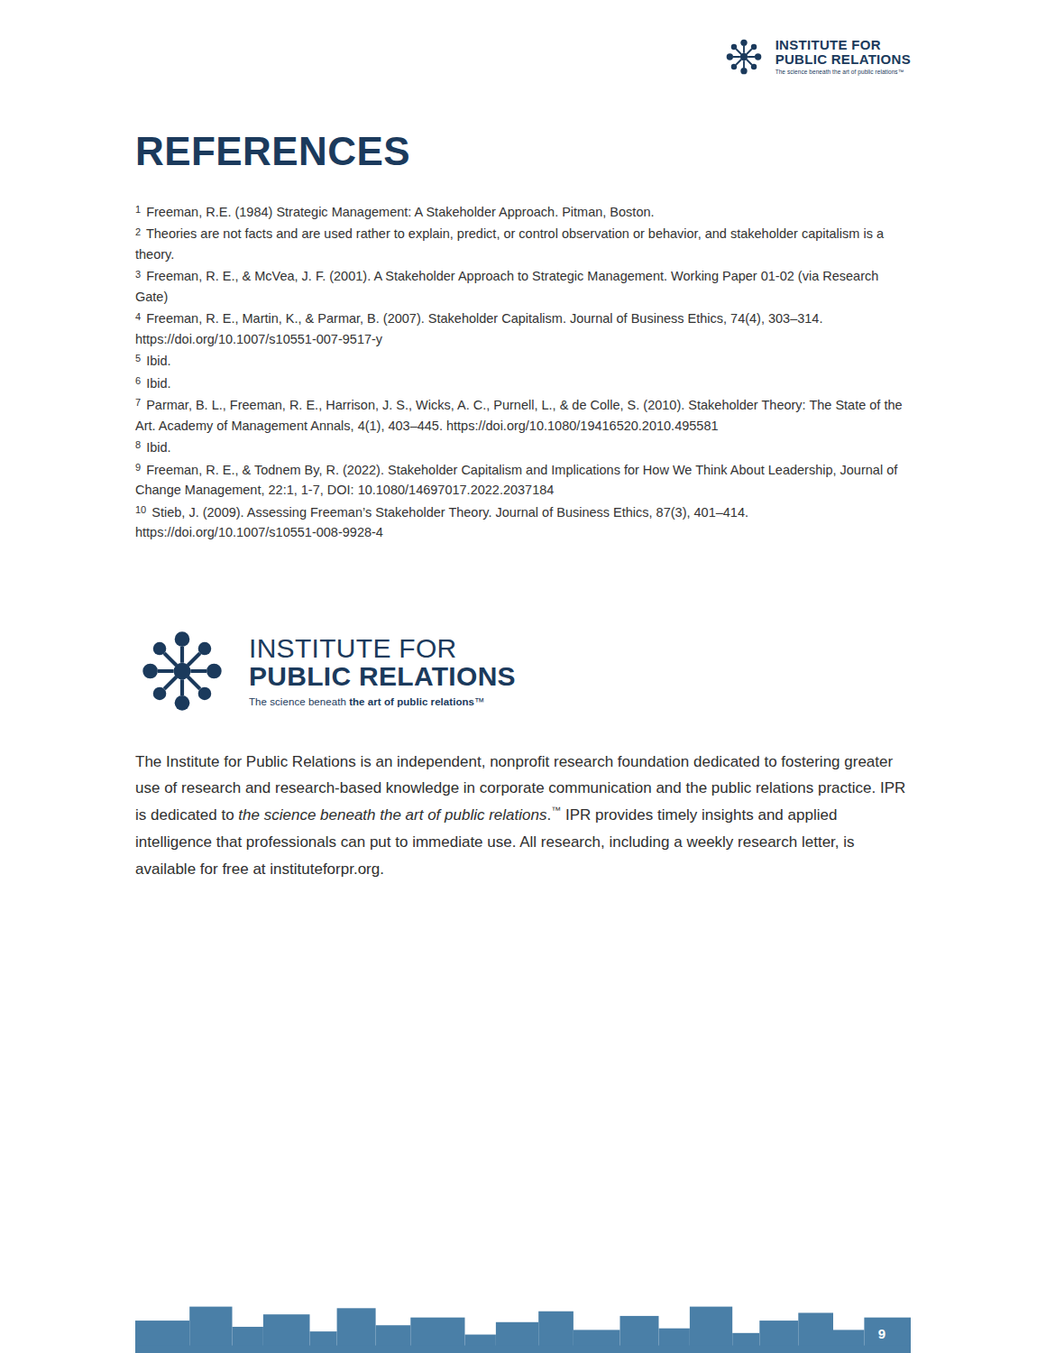INSTITUTE FOR PUBLIC RELATIONS The science beneath the art of public relations™
REFERENCES
1 Freeman, R.E. (1984) Strategic Management: A Stakeholder Approach. Pitman, Boston.
2 Theories are not facts and are used rather to explain, predict, or control observation or behavior, and stakeholder capitalism is a theory.
3 Freeman, R. E., & McVea, J. F. (2001). A Stakeholder Approach to Strategic Management. Working Paper 01-02 (via Research Gate)
4 Freeman, R. E., Martin, K., & Parmar, B. (2007). Stakeholder Capitalism. Journal of Business Ethics, 74(4), 303–314. https://doi.org/10.1007/s10551-007-9517-y
5 Ibid.
6 Ibid.
7 Parmar, B. L., Freeman, R. E., Harrison, J. S., Wicks, A. C., Purnell, L., & de Colle, S. (2010). Stakeholder Theory: The State of the Art. Academy of Management Annals, 4(1), 403–445. https://doi.org/10.1080/19416520.2010.495581
8 Ibid.
9 Freeman, R. E., & Todnem By, R. (2022). Stakeholder Capitalism and Implications for How We Think About Leadership, Journal of Change Management, 22:1, 1-7, DOI: 10.1080/14697017.2022.2037184
10 Stieb, J. (2009). Assessing Freeman’s Stakeholder Theory. Journal of Business Ethics, 87(3), 401–414. https://doi.org/10.1007/s10551-008-9928-4
INSTITUTE FOR PUBLIC RELATIONS The science beneath the art of public relations™
The Institute for Public Relations is an independent, nonprofit research foundation dedicated to fostering greater use of research and research-based knowledge in corporate communication and the public relations practice. IPR is dedicated to the science beneath the art of public relations.™ IPR provides timely insights and applied intelligence that professionals can put to immediate use. All research, including a weekly research letter, is available for free at instituteforpr.org.
9